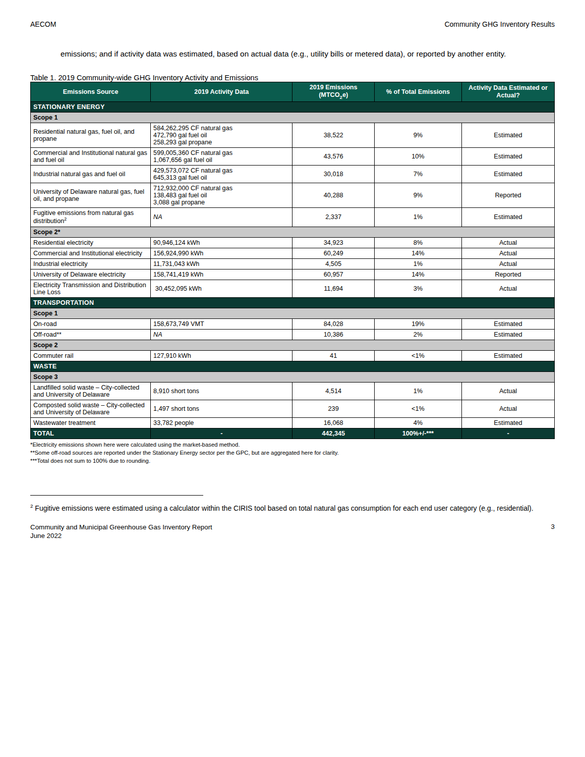AECOM
Community GHG Inventory Results
emissions; and if activity data was estimated, based on actual data (e.g., utility bills or metered data), or reported by another entity.
Table 1. 2019 Community-wide GHG Inventory Activity and Emissions
| Emissions Source | 2019 Activity Data | 2019 Emissions (MTCO 2 e) | % of Total Emissions | Activity Data Estimated or Actual? |
| --- | --- | --- | --- | --- |
| STATIONARY ENERGY |
| Scope 1 |
| Residential natural gas, fuel oil, and propane | 584,262,295 CF natural gas 472,790 gal fuel oil 258,293 gal propane | 38,522 | 9% | Estimated |
| Commercial and Institutional natural gas and fuel oil | 599,005,360 CF natural gas 1,067,656 gal fuel oil | 43,576 | 10% | Estimated |
| Industrial natural gas and fuel oil | 429,573,072 CF natural gas 645,313 gal fuel oil | 30,018 | 7% | Estimated |
| University of Delaware natural gas, fuel oil, and propane | 712,932,000 CF natural gas 138,483 gal fuel oil 3,088 gal propane | 40,288 | 9% | Reported |
| Fugitive emissions from natural gas distribution 2 | NA | 2,337 | 1% | Estimated |
| Scope 2* |
| Residential electricity | 90,946,124 kWh | 34,923 | 8% | Actual |
| Commercial and Institutional electricity | 156,924,990 kWh | 60,249 | 14% | Actual |
| Industrial electricity | 11,731,043 kWh | 4,505 | 1% | Actual |
| University of Delaware electricity | 158,741,419 kWh | 60,957 | 14% | Reported |
| Electricity Transmission and Distribution Line Loss | 30,452,095 kWh | 11,694 | 3% | Actual |
| TRANSPORTATION |
| Scope 1 |
| On-road | 158,673,749 VMT | 84,028 | 19% | Estimated |
| Off-road** | NA | 10,386 | 2% | Estimated |
| Scope 2 |
| Commuter rail | 127,910 kWh | 41 | <1% | Estimated |
| WASTE |
| Scope 3 |
| Landfilled solid waste – City-collected and University of Delaware | 8,910 short tons | 4,514 | 1% | Actual |
| Composted solid waste – City-collected and University of Delaware | 1,497 short tons | 239 | <1% | Actual |
| Wastewater treatment | 33,782 people | 16,068 | 4% | Estimated |
| TOTAL | - | 442,345 | 100%+/-*** | - |
*Electricity emissions shown here were calculated using the market-based method.
**Some off-road sources are reported under the Stationary Energy sector per the GPC, but are aggregated here for clarity.
***Total does not sum to 100% due to rounding.
2 Fugitive emissions were estimated using a calculator within the CIRIS tool based on total natural gas consumption for each end user category (e.g., residential).
Community and Municipal Greenhouse Gas Inventory Report
June 2022
3